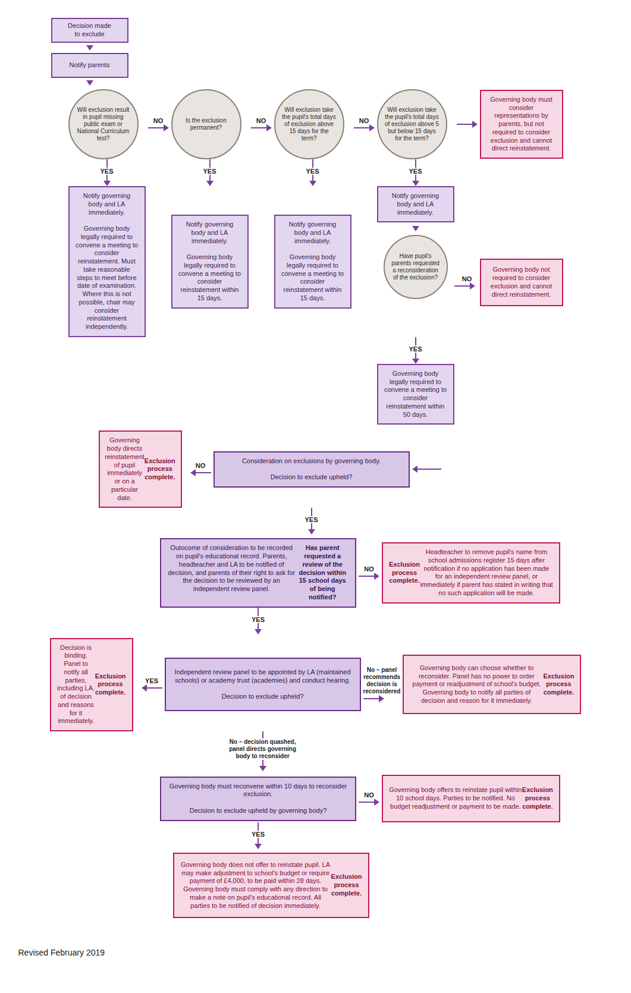Decision made
to exclude
Notify parents
| Will exclusion result in pupil missing public exam or National Curriculum test? | NO | Is the exclusion permanent? | NO | Will exclusion take the pupil's total days of exclusion above 15 days for the term? | NO | Will exclusion take the pupil's total days of exclusion above 5 but below 15 days for the term? | | Governing body must consider representations by parents, but not required to consider exclusion and cannot direct reinstatement. |
| YES | | YES | | YES | | YES | | |
| Notify governing body and LA immediately. Governing body legally required to convene a meeting to consider reinstatement. Must take reasonable steps to meet before date of examination. Where this is not possible, chair may consider reinstatement independently. | | Notify governing body and LA immediately. Governing body legally required to convene a meeting to consider reinstatement within 15 days. | | Notify governing body and LA immediately. Governing body legally required to convene a meeting to consider reinstatement within 15 days. | | Notify governing body and LA immediately. Have pupil's parents requested a reconsideration of the exclusion? | NO | Governing body not required to consider exclusion and cannot direct reinstatement. |
| | YES | |
| | Governing body legally required to convene a meeting to consider reinstatement within 50 days. | |
| Governing body directs reinstatement of pupil immediately or on a particular date. Exclusion process complete. | NO | Consideration on exclusions by governing body. Decision to exclude upheld? | | |
| | | YES | | |
| | Outocome of consideration to be recorded on pupil's educational record. Parents, headteacher and LA to be notified of decision, and parents of their right to ask for the decision to be reviewed by an independent review panel. Has parent requested a review of the decision within 15 school days of being notified? | NO | Exclusion process complete. Headteacher to remove pupil's name from school admissions register 15 days after notification if no application has been made for an independent review panel, or immediately if parent has stated in writing that no such application will be made. |
| | YES | | |
| Decision is binding. Panel to notify all parties, including LA, of decision and reasons for it immediately. Exclusion process complete. | YES | Independent review panel to be appointed by LA (maintained schools) or academy trust (academies) and conduct hearing. Decision to exclude upheld? | No – panel recommends decision is reconsidered | Governing body can choose whether to reconsider. Panel has no power to order payment or readjustment of school's budget. Governing body to notify all parties of decision and reason for it immediately. Exclusion process complete. |
| | | No – decision quashed, panel directs governing body to reconsider | | |
| | Governing body must reconvene within 10 days to reconsider exclusion. Decision to exclude upheld by governing body? | NO | Governing body offers to reinstate pupil within 10 school days. Parties to be notified. No budget readjustment or payment to be made. Exclusion process complete. |
| | YES | | |
| | Governing body does not offer to reinstate pupil. LA may make adjustment to school's budget or require payment of £4,000, to be paid within 28 days. Governing body must comply with any direction to make a note on pupil's educational record. All parties to be notified of decision immediately. Exclusion process complete. | |
Revised February 2019